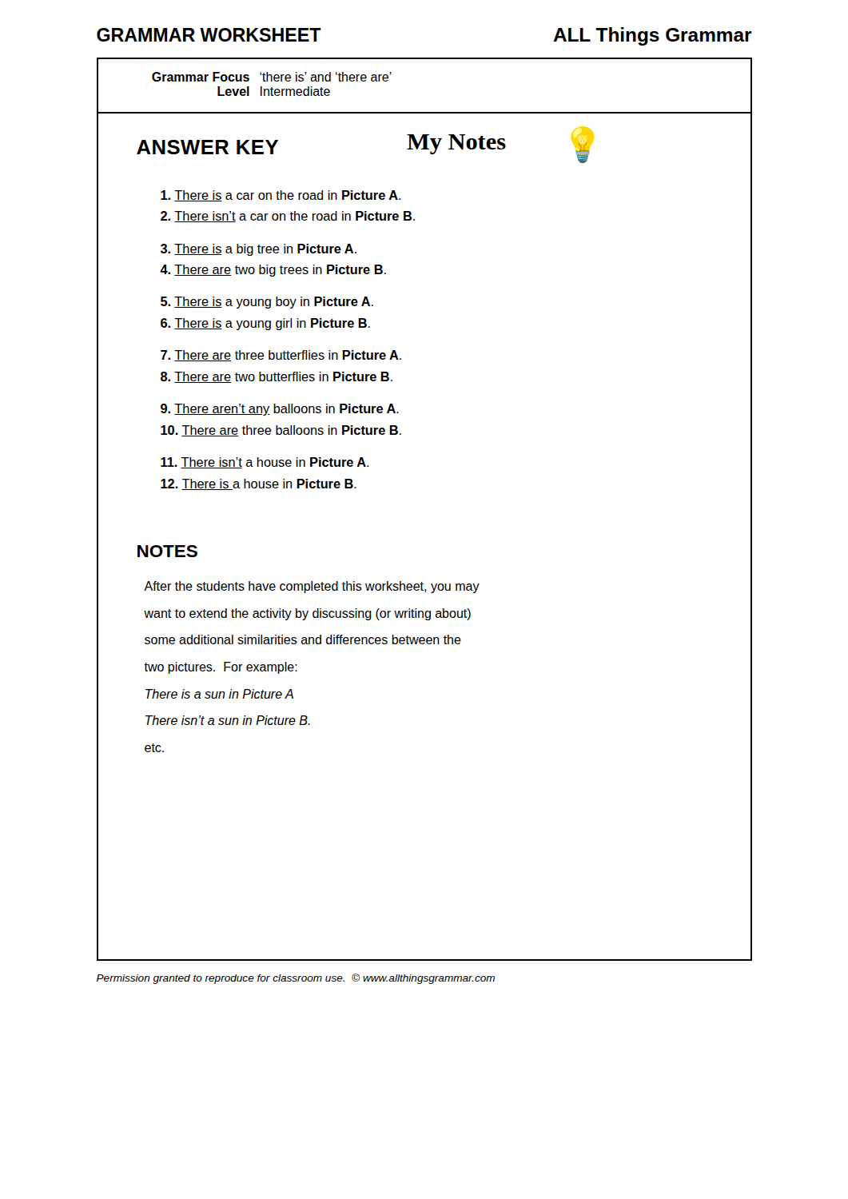GRAMMAR WORKSHEET ALL Things Grammar
Grammar Focus ‘there is’ and ‘there are’
Level Intermediate
ANSWER KEY
My Notes
💡
1. There is a car on the road in Picture A.
2. There isn’t a car on the road in Picture B.
3. There is a big tree in Picture A.
4. There are two big trees in Picture B.
5. There is a young boy in Picture A.
6. There is a young girl in Picture B.
7. There are three butterflies in Picture A.
8. There are two butterflies in Picture B.
9. There aren’t any balloons in Picture A.
10. There are three balloons in Picture B.
11. There isn’t a house in Picture A.
12. There is a house in Picture B.
NOTES
After the students have completed this worksheet, you may want to extend the activity by discussing (or writing about) some additional similarities and differences between the two pictures. For example:
There is a sun in Picture A
There isn’t a sun in Picture B.
etc.
Permission granted to reproduce for classroom use. © www.allthingsgrammar.com